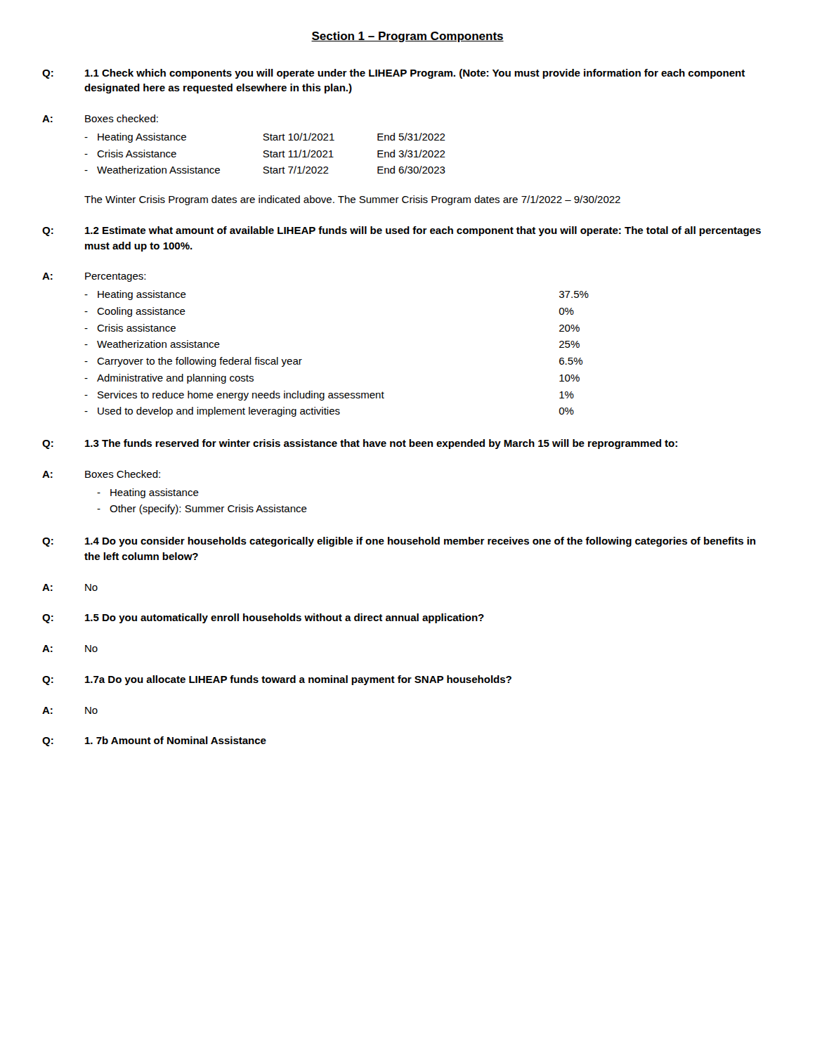Section 1 – Program Components
Q:
1.1 Check which components you will operate under the LIHEAP Program. (Note: You must provide information for each component designated here as requested elsewhere in this plan.)
A:
Boxes checked:
| - | Heating Assistance | Start 10/1/2021 | End 5/31/2022 |
| - | Crisis Assistance | Start 11/1/2021 | End 3/31/2022 |
| - | Weatherization Assistance | Start 7/1/2022 | End 6/30/2023 |
The Winter Crisis Program dates are indicated above. The Summer Crisis Program dates are 7/1/2022 – 9/30/2022
Q:
1.2 Estimate what amount of available LIHEAP funds will be used for each component that you will operate: The total of all percentages must add up to 100%.
A:
Percentages:
| - | Heating assistance | 37.5% |
| - | Cooling assistance | 0% |
| - | Crisis assistance | 20% |
| - | Weatherization assistance | 25% |
| - | Carryover to the following federal fiscal year | 6.5% |
| - | Administrative and planning costs | 10% |
| - | Services to reduce home energy needs including assessment | 1% |
| - | Used to develop and implement leveraging activities | 0% |
Q:
1.3 The funds reserved for winter crisis assistance that have not been expended by March 15 will be reprogrammed to:
A:
Boxes Checked:
Heating assistance
Other (specify): Summer Crisis Assistance
Q:
1.4 Do you consider households categorically eligible if one household member receives one of the following categories of benefits in the left column below?
A:
No
Q:
1.5 Do you automatically enroll households without a direct annual application?
A:
No
Q:
1.7a Do you allocate LIHEAP funds toward a nominal payment for SNAP households?
A:
No
Q:
1. 7b Amount of Nominal Assistance